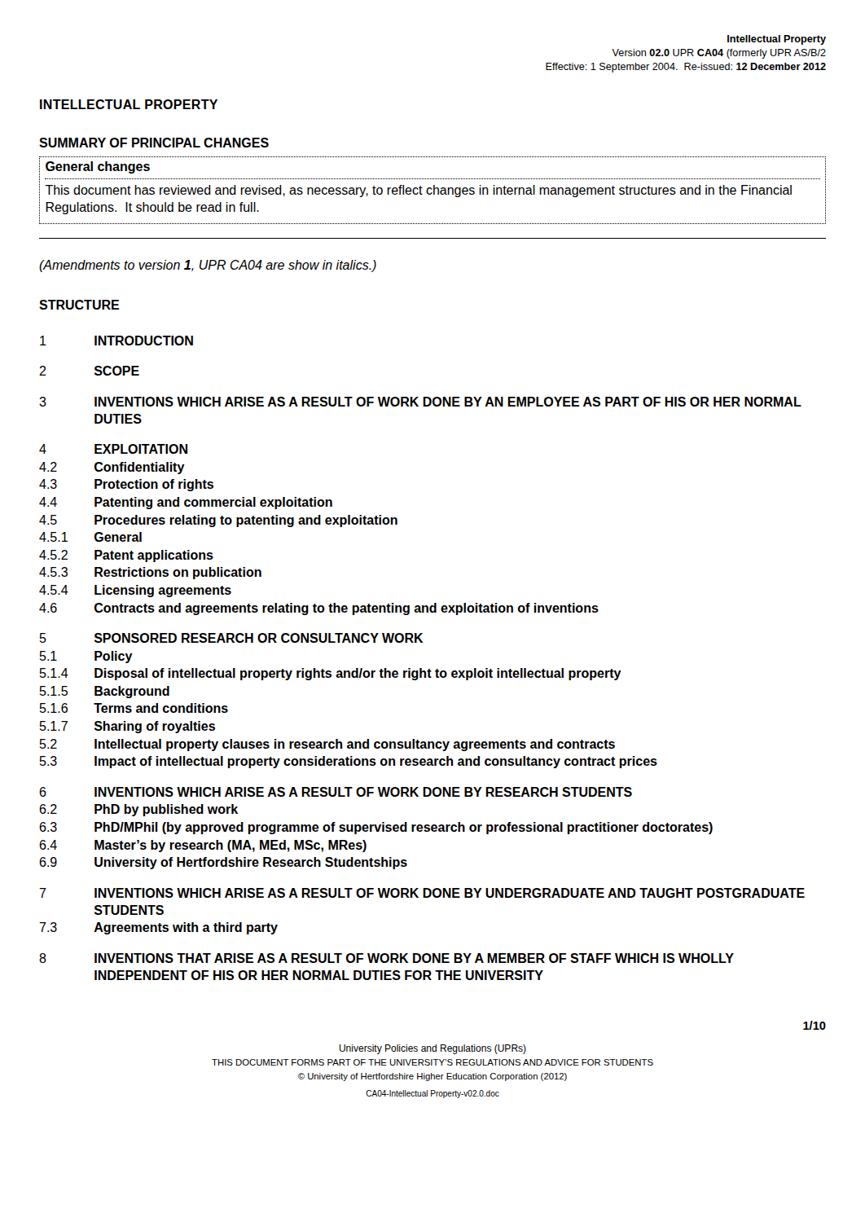Intellectual Property
Version 02.0 UPR CA04 (formerly UPR AS/B/2
Effective: 1 September 2004. Re-issued: 12 December 2012
INTELLECTUAL PROPERTY
SUMMARY OF PRINCIPAL CHANGES
General changes
This document has reviewed and revised, as necessary, to reflect changes in internal management structures and in the Financial Regulations. It should be read in full.
(Amendments to version 1, UPR CA04 are show in italics.)
STRUCTURE
| 1 | INTRODUCTION |
| 2 | SCOPE |
| 3 | INVENTIONS WHICH ARISE AS A RESULT OF WORK DONE BY AN EMPLOYEE AS PART OF HIS OR HER NORMAL DUTIES |
| 4 | EXPLOITATION |
| 4.2 | Confidentiality |
| 4.3 | Protection of rights |
| 4.4 | Patenting and commercial exploitation |
| 4.5 | Procedures relating to patenting and exploitation |
| 4.5.1 | General |
| 4.5.2 | Patent applications |
| 4.5.3 | Restrictions on publication |
| 4.5.4 | Licensing agreements |
| 4.6 | Contracts and agreements relating to the patenting and exploitation of inventions |
| 5 | SPONSORED RESEARCH OR CONSULTANCY WORK |
| 5.1 | Policy |
| 5.1.4 | Disposal of intellectual property rights and/or the right to exploit intellectual property |
| 5.1.5 | Background |
| 5.1.6 | Terms and conditions |
| 5.1.7 | Sharing of royalties |
| 5.2 | Intellectual property clauses in research and consultancy agreements and contracts |
| 5.3 | Impact of intellectual property considerations on research and consultancy contract prices |
| 6 | INVENTIONS WHICH ARISE AS A RESULT OF WORK DONE BY RESEARCH STUDENTS |
| 6.2 | PhD by published work |
| 6.3 | PhD/MPhil (by approved programme of supervised research or professional practitioner doctorates) |
| 6.4 | Master’s by research (MA, MEd, MSc, MRes) |
| 6.9 | University of Hertfordshire Research Studentships |
| 7 | INVENTIONS WHICH ARISE AS A RESULT OF WORK DONE BY UNDERGRADUATE AND TAUGHT POSTGRADUATE STUDENTS |
| 7.3 | Agreements with a third party |
| 8 | INVENTIONS THAT ARISE AS A RESULT OF WORK DONE BY A MEMBER OF STAFF WHICH IS WHOLLY INDEPENDENT OF HIS OR HER NORMAL DUTIES FOR THE UNIVERSITY |
1/10
University Policies and Regulations (UPRs)
THIS DOCUMENT FORMS PART OF THE UNIVERSITY’S REGULATIONS AND ADVICE FOR STUDENTS
© University of Hertfordshire Higher Education Corporation (2012)
CA04-Intellectual Property-v02.0.doc